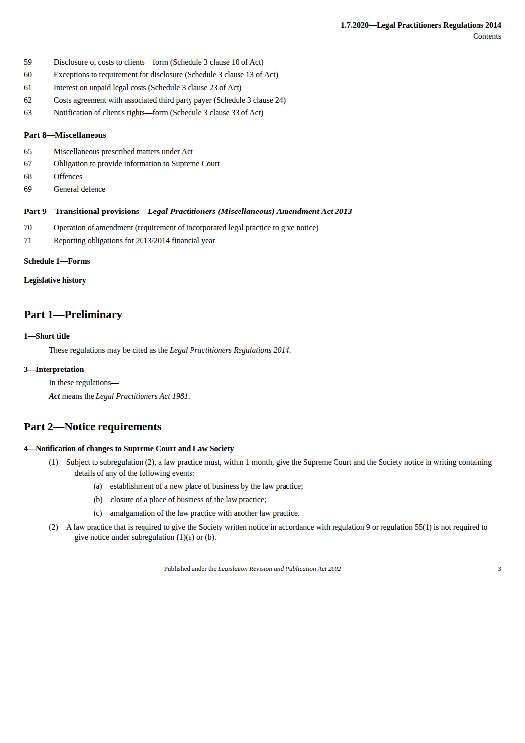1.7.2020—Legal Practitioners Regulations 2014 Contents
| 59 | Disclosure of costs to clients—form (Schedule 3 clause 10 of Act) |
| 60 | Exceptions to requirement for disclosure (Schedule 3 clause 13 of Act) |
| 61 | Interest on unpaid legal costs (Schedule 3 clause 23 of Act) |
| 62 | Costs agreement with associated third party payer (Schedule 3 clause 24) |
| 63 | Notification of client's rights—form (Schedule 3 clause 33 of Act) |
Part 8—Miscellaneous
| 65 | Miscellaneous prescribed matters under Act |
| 67 | Obligation to provide information to Supreme Court |
| 68 | Offences |
| 69 | General defence |
Part 9—Transitional provisions—Legal Practitioners (Miscellaneous) Amendment Act 2013
| 70 | Operation of amendment (requirement of incorporated legal practice to give notice) |
| 71 | Reporting obligations for 2013/2014 financial year |
Schedule 1—Forms
Legislative history
Part 1—Preliminary
1—Short title
These regulations may be cited as the Legal Practitioners Regulations 2014.
3—Interpretation
In these regulations—
Act means the Legal Practitioners Act 1981.
Part 2—Notice requirements
4—Notification of changes to Supreme Court and Law Society
(1) Subject to subregulation (2), a law practice must, within 1 month, give the Supreme Court and the Society notice in writing containing details of any of the following events:
(a) establishment of a new place of business by the law practice;
(b) closure of a place of business of the law practice;
(c) amalgamation of the law practice with another law practice.
(2) A law practice that is required to give the Society written notice in accordance with regulation 9 or regulation 55(1) is not required to give notice under subregulation (1)(a) or (b).
Published under the Legislation Revision and Publication Act 2002
3